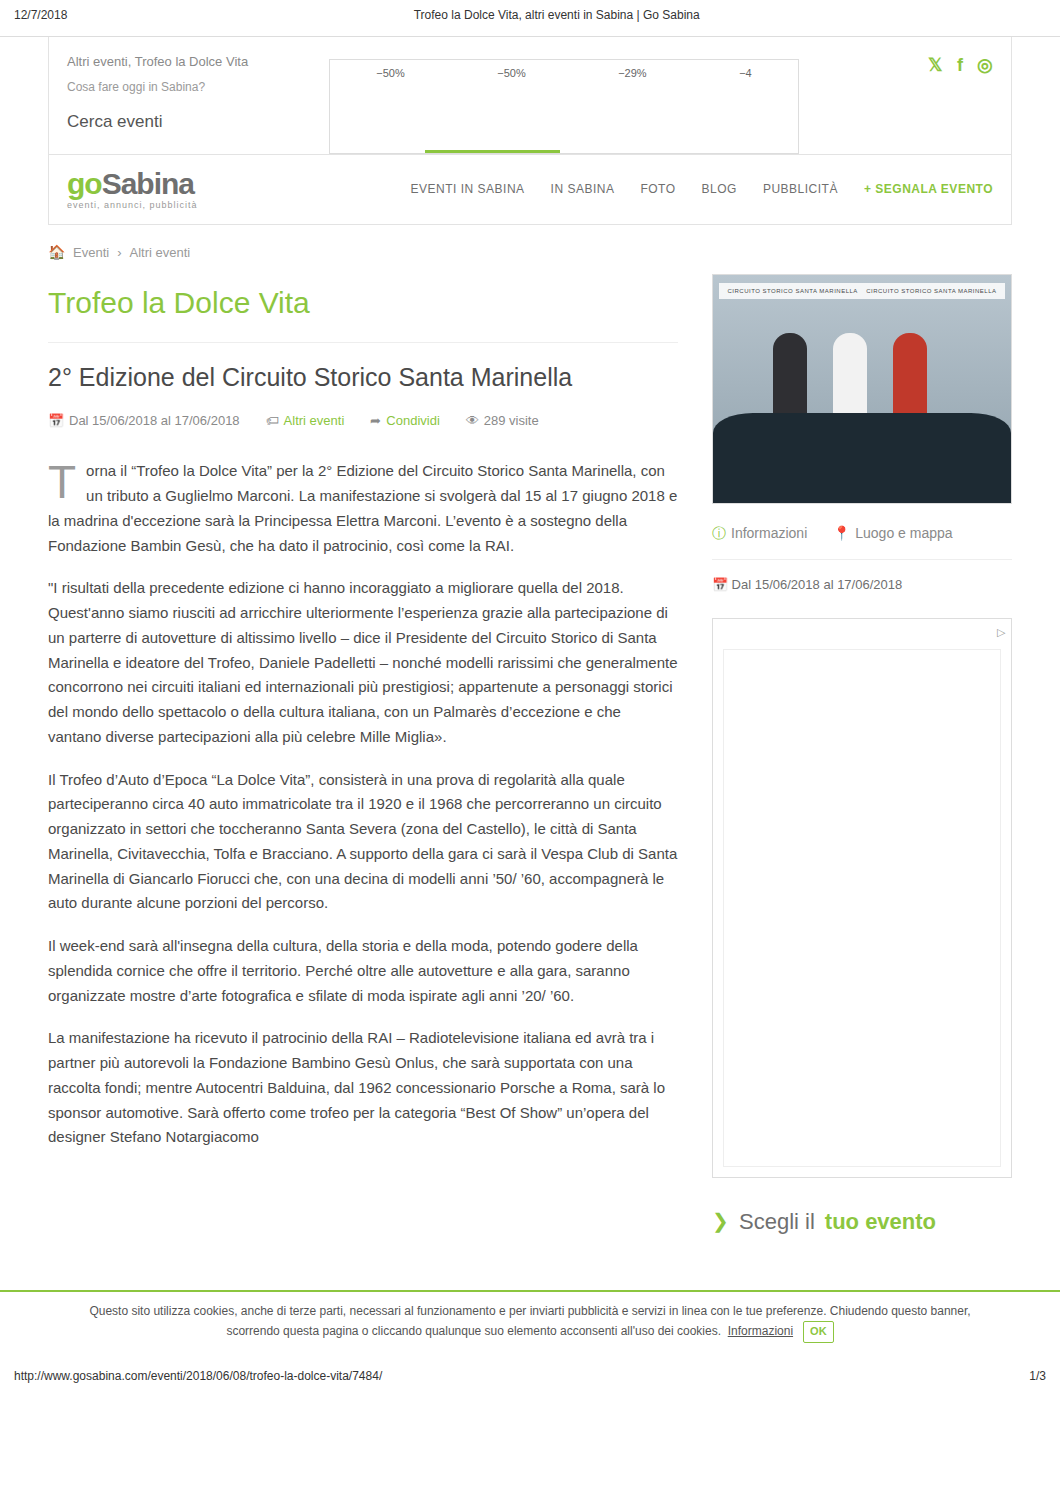12/7/2018 Trofeo la Dolce Vita, altri eventi in Sabina | Go Sabina
𝕏 f ◎
−50% −50% −29% −4
Altri eventi, Trofeo la Dolce Vita
Cosa fare oggi in Sabina?
Cerca eventi
go Sabinaeventi, annunci, pubblicità
Eventi in Sabina
In Sabina
Foto
Blog
Pubblicità
+ Segnala evento
🏠 Eventi › Altri eventi
Trofeo la Dolce Vita
2° Edizione del Circuito Storico Santa Marinella
📅Dal 15/06/2018 al 17/06/2018 🏷Altri eventi ➦Condividi 👁289 visite
Torna il “Trofeo la Dolce Vita” per la 2° Edizione del Circuito Storico Santa Marinella, con un tributo a Guglielmo Marconi. La manifestazione si svolgerà dal 15 al 17 giugno 2018 e la madrina d'eccezione sarà la Principessa Elettra Marconi. L’evento è a sostegno della Fondazione Bambin Gesù, che ha dato il patrocinio, così come la RAI.
"I risultati della precedente edizione ci hanno incoraggiato a migliorare quella del 2018. Quest'anno siamo riusciti ad arricchire ulteriormente l’esperienza grazie alla partecipazione di un parterre di autovetture di altissimo livello – dice il Presidente del Circuito Storico di Santa Marinella e ideatore del Trofeo, Daniele Padelletti – nonché modelli rarissimi che generalmente concorrono nei circuiti italiani ed internazionali più prestigiosi; appartenute a personaggi storici del mondo dello spettacolo o della cultura italiana, con un Palmarès d’eccezione e che vantano diverse partecipazioni alla più celebre Mille Miglia».
Il Trofeo d’Auto d’Epoca “La Dolce Vita”, consisterà in una prova di regolarità alla quale parteciperanno circa 40 auto immatricolate tra il 1920 e il 1968 che percorreranno un circuito organizzato in settori che toccheranno Santa Severa (zona del Castello), le città di Santa Marinella, Civitavecchia, Tolfa e Bracciano. A supporto della gara ci sarà il Vespa Club di Santa Marinella di Giancarlo Fiorucci che, con una decina di modelli anni ’50/ ’60, accompagnerà le auto durante alcune porzioni del percorso.
Il week-end sarà all'insegna della cultura, della storia e della moda, potendo godere della splendida cornice che offre il territorio. Perché oltre alle autovetture e alla gara, saranno organizzate mostre d’arte fotografica e sfilate di moda ispirate agli anni ’20/ ’60.
La manifestazione ha ricevuto il patrocinio della RAI – Radiotelevisione italiana ed avrà tra i partner più autorevoli la Fondazione Bambino Gesù Onlus, che sarà supportata con una raccolta fondi; mentre Autocentri Balduina, dal 1962 concessionario Porsche a Roma, sarà lo sponsor automotive. Sarà offerto come trofeo per la categoria “Best Of Show” un’opera del designer Stefano Notargiacomo
CIRCUITO STORICO SANTA MARINELLA CIRCUITO STORICO SANTA MARINELLA
ⓘInformazioni 📍Luogo e mappa
📅 Dal 15/06/2018 al 17/06/2018
▷
❯Scegli il tuo evento
Questo sito utilizza cookies, anche di terze parti, necessari al funzionamento e per inviarti pubblicità e servizi in linea con le tue preferenze. Chiudendo questo banner,
scorrendo questa pagina o cliccando qualunque suo elemento acconsenti all'uso dei cookies. Informazioni OK
http://www.gosabina.com/eventi/2018/06/08/trofeo-la-dolce-vita/7484/ 1/3